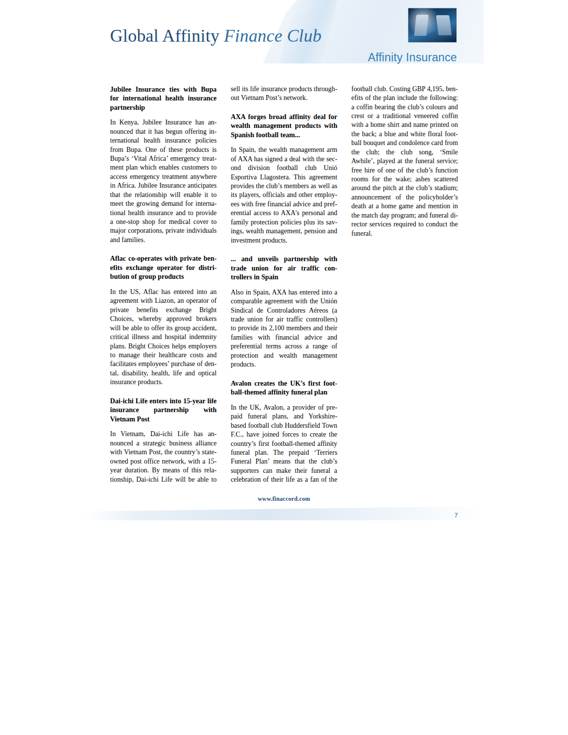Global Affinity Finance Club
Affinity Insurance
Jubilee Insurance ties with Bupa for international health insurance partnership
In Kenya, Jubilee Insurance has announced that it has begun offering international health insurance policies from Bupa. One of these products is Bupa’s ‘Vital Africa’ emergency treatment plan which enables customers to access emergency treatment anywhere in Africa. Jubilee Insurance anticipates that the relationship will enable it to meet the growing demand for international health insurance and to provide a one-stop shop for medical cover to major corporations, private individuals and families.
Aflac co-operates with private benefits exchange operator for distribution of group products
In the US, Aflac has entered into an agreement with Liazon, an operator of private benefits exchange Bright Choices, whereby approved brokers will be able to offer its group accident, critical illness and hospital indemnity plans. Bright Choices helps employers to manage their healthcare costs and facilitates employees’ purchase of dental, disability, health, life and optical insurance products.
Dai-ichi Life enters into 15-year life insurance partnership with Vietnam Post
In Vietnam, Dai-ichi Life has announced a strategic business alliance with Vietnam Post, the country’s state-owned post office network, with a 15-year duration. By means of this relationship, Dai-ichi Life will be able to sell its life insurance products throughout Vietnam Post’s network.
AXA forges broad affinity deal for wealth management products with Spanish football team...
In Spain, the wealth management arm of AXA has signed a deal with the second division football club Unió Esportiva Llagostera. This agreement provides the club’s members as well as its players, officials and other employees with free financial advice and preferential access to AXA's personal and family protection policies plus its savings, wealth management, pension and investment products.
... and unveils partnership with trade union for air traffic controllers in Spain
Also in Spain, AXA has entered into a comparable agreement with the Unión Sindical de Controladores Aéreos (a trade union for air traffic controllers) to provide its 2,100 members and their families with financial advice and preferential terms across a range of protection and wealth management products.
Avalon creates the UK’s first football-themed affinity funeral plan
In the UK, Avalon, a provider of prepaid funeral plans, and Yorkshire-based football club Huddersfield Town F.C., have joined forces to create the country’s first football-themed affinity funeral plan. The prepaid ‘Terriers Funeral Plan’ means that the club’s supporters can make their funeral a celebration of their life as a fan of the football club. Costing GBP 4,195, benefits of the plan include the following: a coffin bearing the club’s colours and crest or a traditional veneered coffin with a home shirt and name printed on the back; a blue and white floral football bouquet and condolence card from the club; the club song, ‘Smile Awhile’, played at the funeral service; free hire of one of the club’s function rooms for the wake; ashes scattered around the pitch at the club’s stadium; announcement of the policyholder’s death at a home game and mention in the match day program; and funeral director services required to conduct the funeral.
www.finaccord.com
7